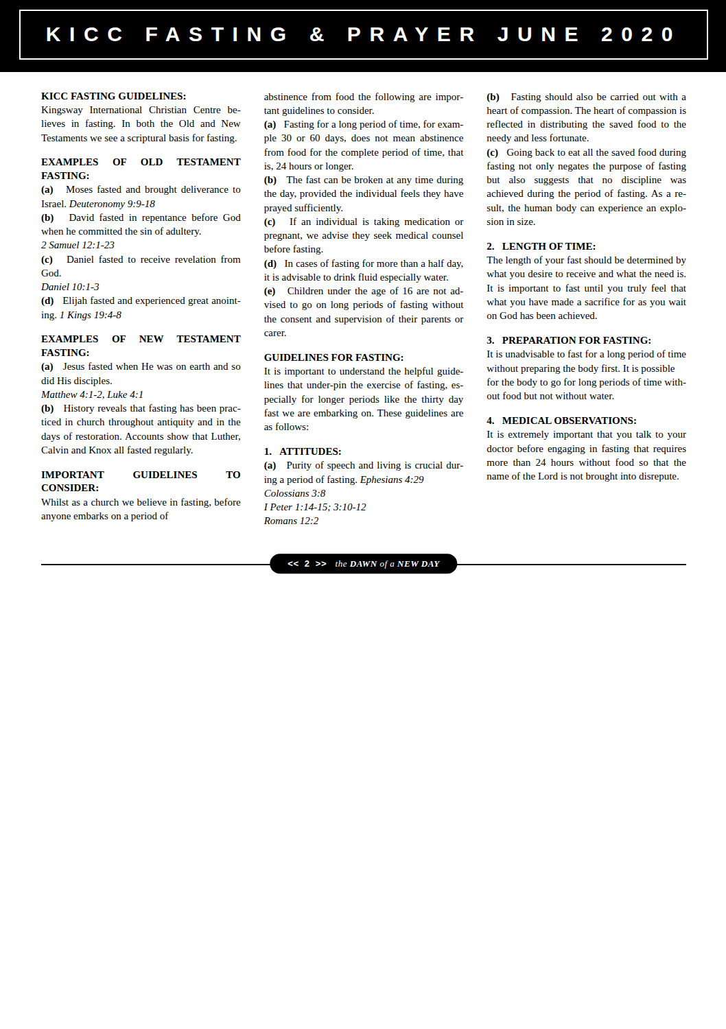KICC Fasting & Prayer June 2020
KICC Fasting Guidelines:
Kingsway International Christian Centre believes in fasting. In both the Old and New Testaments we see a scriptural basis for fasting.
Examples of Old Testament Fasting:
(a) Moses fasted and brought deliverance to Israel. Deuteronomy 9:9-18
(b) David fasted in repentance before God when he committed the sin of adultery.
2 Samuel 12:1-23
(c) Daniel fasted to receive revelation from God.
Daniel 10:1-3
(d) Elijah fasted and experienced great anointing. 1 Kings 19:4-8
Examples of New Testament Fasting:
(a) Jesus fasted when He was on earth and so did His disciples.
Matthew 4:1-2, Luke 4:1
(b) History reveals that fasting has been practiced in church throughout antiquity and in the days of restoration. Accounts show that Luther, Calvin and Knox all fasted regularly.
Important Guidelines to Consider:
Whilst as a church we believe in fasting, before anyone embarks on a period of
abstinence from food the following are important guidelines to consider.
(a) Fasting for a long period of time, for example 30 or 60 days, does not mean abstinence from food for the complete period of time, that is, 24 hours or longer.
(b) The fast can be broken at any time during the day, provided the individual feels they have prayed sufficiently.
(c) If an individual is taking medication or pregnant, we advise they seek medical counsel before fasting.
(d) In cases of fasting for more than a half day, it is advisable to drink fluid especially water.
(e) Children under the age of 16 are not advised to go on long periods of fasting without the consent and supervision of their parents or carer.
Guidelines for Fasting:
It is important to understand the helpful guidelines that under-pin the exercise of fasting, especially for longer periods like the thirty day fast we are embarking on. These guidelines are as follows:
1. Attitudes:
(a) Purity of speech and living is crucial during a period of fasting. Ephesians 4:29
Colossians 3:8
I Peter 1:14-15; 3:10-12
Romans 12:2
(b) Fasting should also be carried out with a heart of compassion. The heart of compassion is reflected in distributing the saved food to the needy and less fortunate.
(c) Going back to eat all the saved food during fasting not only negates the purpose of fasting but also suggests that no discipline was achieved during the period of fasting. As a result, the human body can experience an explosion in size.
2. Length of Time:
The length of your fast should be determined by what you desire to receive and what the need is. It is important to fast until you truly feel that what you have made a sacrifice for as you wait on God has been achieved.
3. Preparation for Fasting:
It is unadvisable to fast for a long period of time without preparing the body first. It is possible
for the body to go for long periods of time without food but not without water.
4. Medical Observations:
It is extremely important that you talk to your doctor before engaging in fasting that requires more than 24 hours without food so that the name of the Lord is not brought into disrepute.
<< 2 >> the DAWN of a NEW DAY